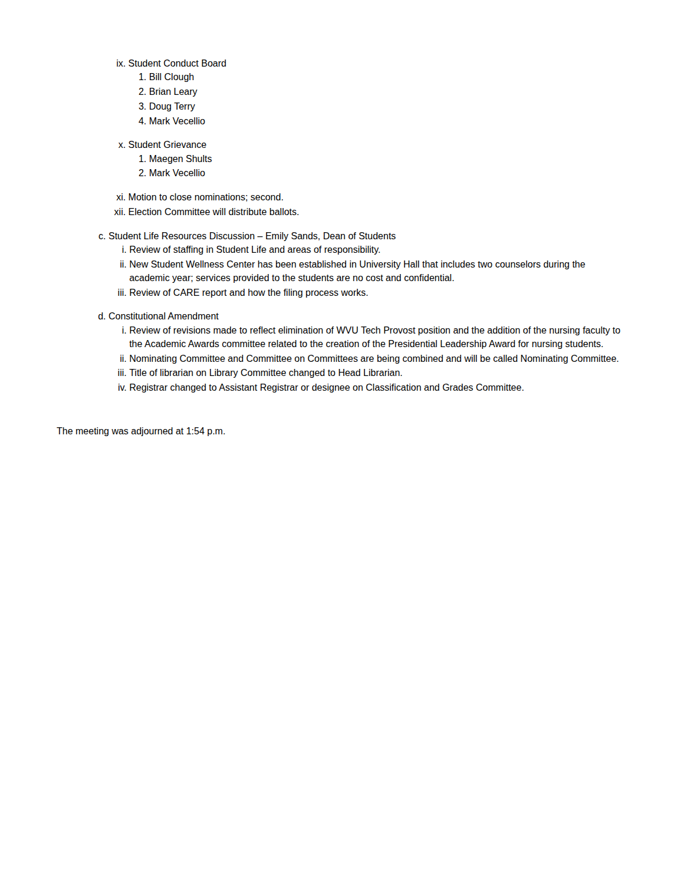Student Conduct Board
Bill Clough
Brian Leary
Doug Terry
Mark Vecellio
Student Grievance
Maegen Shults
Mark Vecellio
Motion to close nominations; second.
Election Committee will distribute ballots.
Student Life Resources Discussion – Emily Sands, Dean of Students
Review of staffing in Student Life and areas of responsibility.
New Student Wellness Center has been established in University Hall that includes two counselors during the academic year; services provided to the students are no cost and confidential.
Review of CARE report and how the filing process works.
Constitutional Amendment
Review of revisions made to reflect elimination of WVU Tech Provost position and the addition of the nursing faculty to the Academic Awards committee related to the creation of the Presidential Leadership Award for nursing students.
Nominating Committee and Committee on Committees are being combined and will be called Nominating Committee.
Title of librarian on Library Committee changed to Head Librarian.
Registrar changed to Assistant Registrar or designee on Classification and Grades Committee.
The meeting was adjourned at 1:54 p.m.